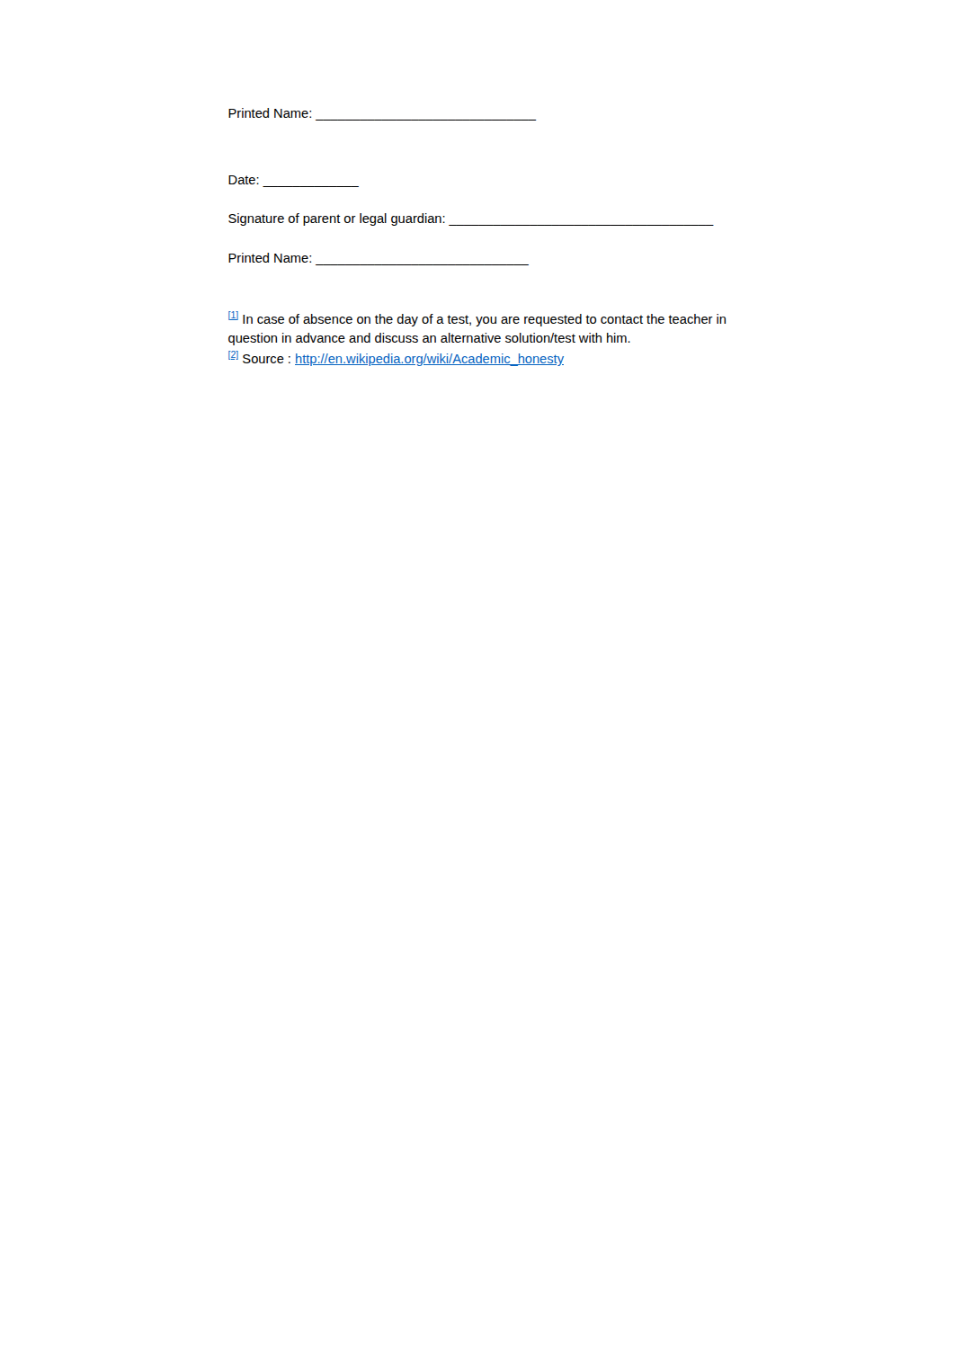Printed Name: ______________________________
Date: _____________
Signature of parent or legal guardian: ____________________________________
Printed Name: _____________________________
[1] In case of absence on the day of a test, you are requested to contact the teacher in question in advance and discuss an alternative solution/test with him.
[2] Source : http://en.wikipedia.org/wiki/Academic_honesty